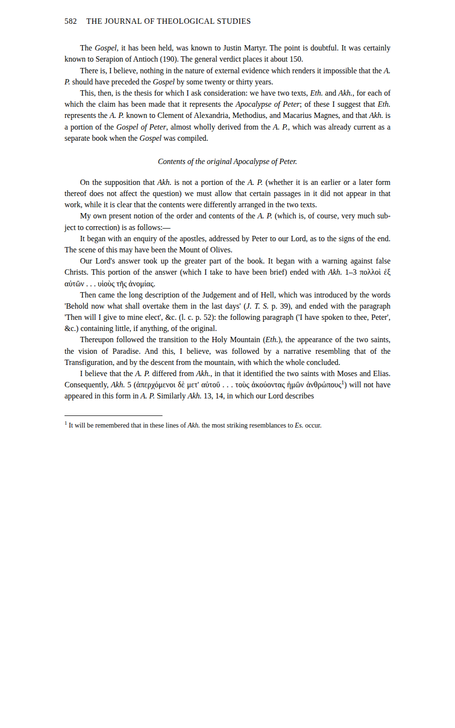582 THE JOURNAL OF THEOLOGICAL STUDIES
The Gospel, it has been held, was known to Justin Martyr. The point is doubtful. It was certainly known to Serapion of Antioch (190). The general verdict places it about 150.
There is, I believe, nothing in the nature of external evidence which renders it impossible that the A. P. should have preceded the Gospel by some twenty or thirty years.
This, then, is the thesis for which I ask consideration: we have two texts, Eth. and Akh., for each of which the claim has been made that it represents the Apocalypse of Peter; of these I suggest that Eth. represents the A. P. known to Clement of Alexandria, Methodius, and Macarius Magnes, and that Akh. is a portion of the Gospel of Peter, almost wholly derived from the A. P., which was already current as a separate book when the Gospel was compiled.
Contents of the original Apocalypse of Peter.
On the supposition that Akh. is not a portion of the A. P. (whether it is an earlier or a later form thereof does not affect the question) we must allow that certain passages in it did not appear in that work, while it is clear that the contents were differently arranged in the two texts.
My own present notion of the order and contents of the A. P. (which is, of course, very much subject to correction) is as follows:—
It began with an enquiry of the apostles, addressed by Peter to our Lord, as to the signs of the end. The scene of this may have been the Mount of Olives.
Our Lord's answer took up the greater part of the book. It began with a warning against false Christs. This portion of the answer (which I take to have been brief) ended with Akh. 1–3 πολλοὶ ἐξ αὐτῶν . . . υἱοὺς τῆς ἀνομίας.
Then came the long description of the Judgement and of Hell, which was introduced by the words 'Behold now what shall overtake them in the last days' (J. T. S. p. 39), and ended with the paragraph 'Then will I give to mine elect', &c. (l. c. p. 52): the following paragraph ('I have spoken to thee, Peter', &c.) containing little, if anything, of the original.
Thereupon followed the transition to the Holy Mountain (Eth.), the appearance of the two saints, the vision of Paradise. And this, I believe, was followed by a narrative resembling that of the Transfiguration, and by the descent from the mountain, with which the whole concluded.
I believe that the A. P. differed from Akh., in that it identified the two saints with Moses and Elias. Consequently, Akh. 5 (ἀπερχόμενοι δὲ μετ' αὐτοῦ . . . τοὺς ἀκούοντας ἡμῶν ἀνθρώπους1) will not have appeared in this form in A. P. Similarly Akh. 13, 14, in which our Lord describes
1 It will be remembered that in these lines of Akh. the most striking resemblances to Es. occur.